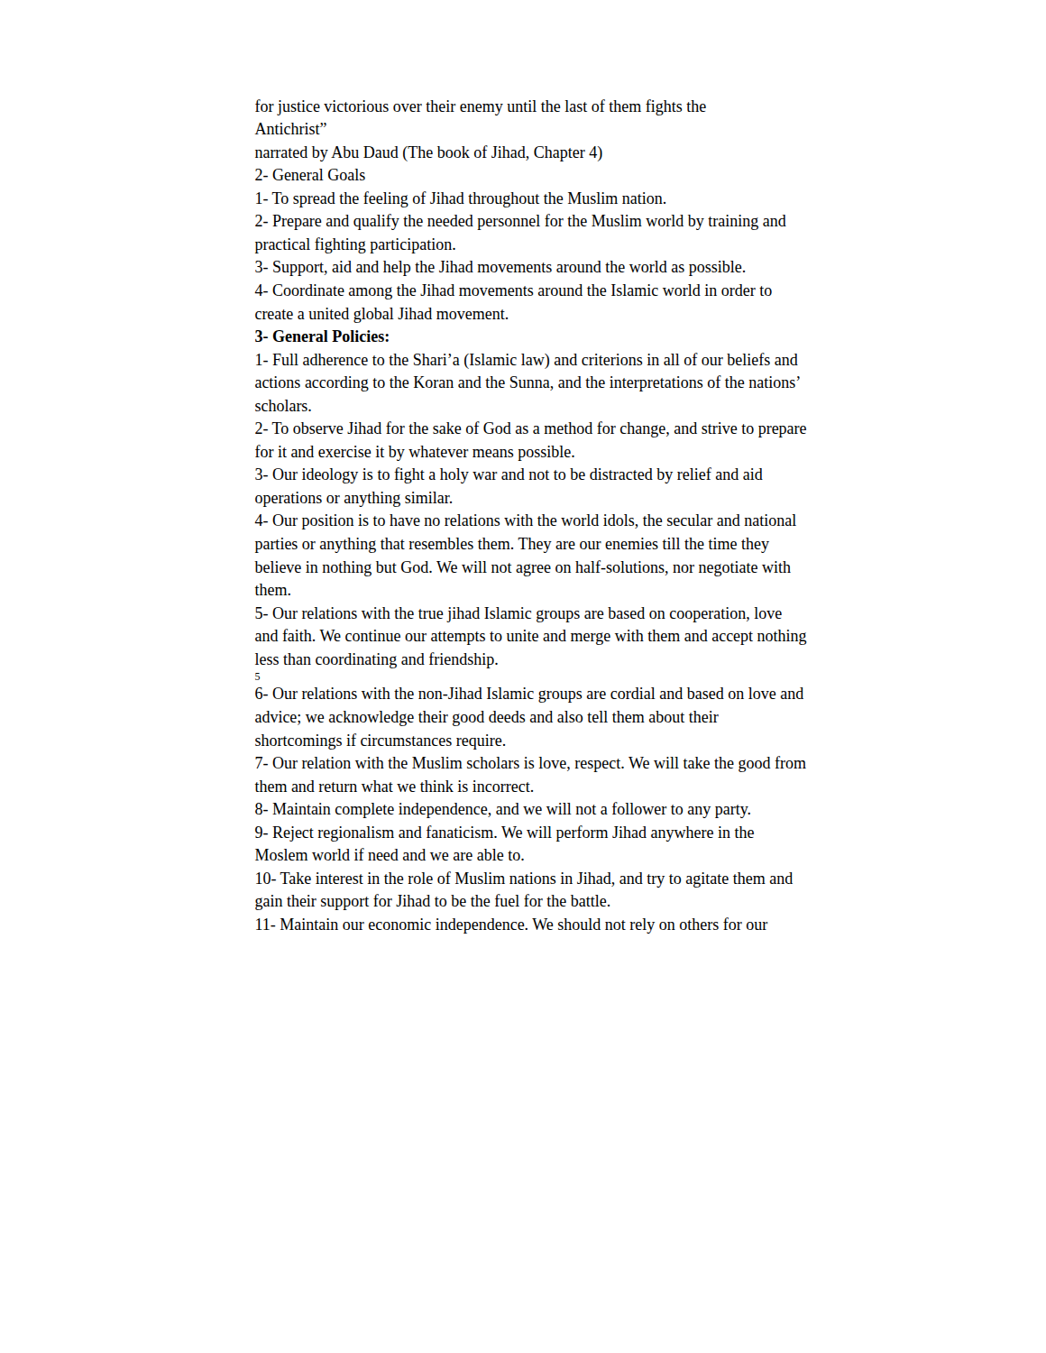for justice victorious over their enemy until the last of them fights the
Antichrist”
narrated by Abu Daud (The book of Jihad, Chapter 4)
2- General Goals
1- To spread the feeling of Jihad throughout the Muslim nation.
2- Prepare and qualify the needed personnel for the Muslim world by training and
practical fighting participation.
3- Support, aid and help the Jihad movements around the world as possible.
4- Coordinate among the Jihad movements around the Islamic world in order to create a united global Jihad movement.
3- General Policies:
1- Full adherence to the Shari’a (Islamic law) and criterions in all of our beliefs and actions according to the Koran and the Sunna, and the interpretations of the nations’ scholars.
2- To observe Jihad for the sake of God as a method for change, and strive to prepare for it and exercise it by whatever means possible.
3- Our ideology is to fight a holy war and not to be distracted by relief and aid operations or anything similar.
4- Our position is to have no relations with the world idols, the secular and national parties or anything that resembles them. They are our enemies till the time they believe in nothing but God. We will not agree on half-solutions, nor negotiate with them.
5- Our relations with the true jihad Islamic groups are based on cooperation, love
and faith. We continue our attempts to unite and merge with them and accept nothing less than coordinating and friendship.
5
6- Our relations with the non-Jihad Islamic groups are cordial and based on love and advice; we acknowledge their good deeds and also tell them about their shortcomings if circumstances require.
7- Our relation with the Muslim scholars is love, respect. We will take the good from them and return what we think is incorrect.
8- Maintain complete independence, and we will not a follower to any party.
9- Reject regionalism and fanaticism. We will perform Jihad anywhere in the Moslem world if need and we are able to.
10- Take interest in the role of Muslim nations in Jihad, and try to agitate them and gain their support for Jihad to be the fuel for the battle.
11- Maintain our economic independence. We should not rely on others for our